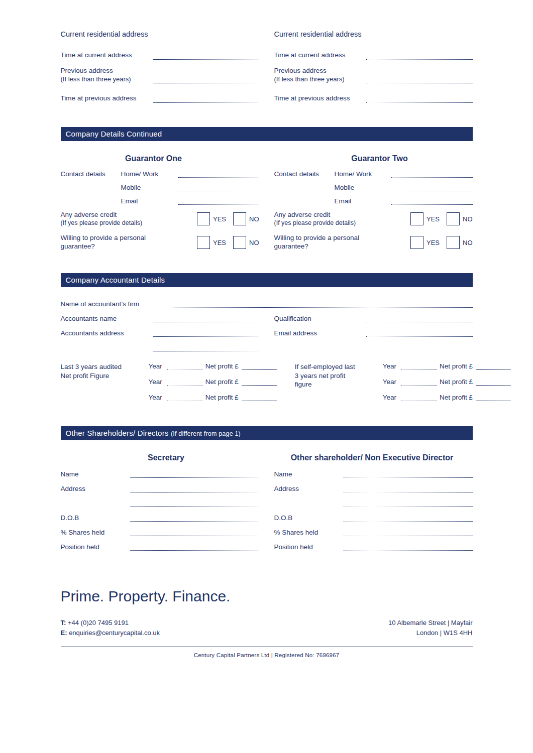Current residential address
Time at current address
Previous address(If less than three years)
Time at previous address
Current residential address
Time at current address
Previous address(If less than three years)
Time at previous address
Company Details Continued
Guarantor One
Guarantor Two
Contact details
Home/ Work
Mobile
Email
Any adverse credit(If yes please provide details)
YES
NO
Willing to provide a personal
guarantee?
YES
NO
Contact details
Home/ Work
Mobile
Email
Any adverse credit(If yes please provide details)
YES
NO
Willing to provide a personal
guarantee?
YES
NO
Company Accountant Details
Name of accountant’s firm
Accountants name
Qualification
Accountants address
Email address
Last 3 years audited
Net profit Figure
Year Net profit £
Year Net profit £
Year Net profit £
If self-employed last
3 years net profit
figure
Year Net profit £
Year Net profit £
Year Net profit £
Other Shareholders/ Directors (If different from page 1)
Secretary
Other shareholder/ Non Executive Director
Name
Address
D.O.B
% Shares held
Position held
Name
Address
D.O.B
% Shares held
Position held
Prime. Property. Finance.
T: +44 (0)20 7495 9191
E: enquiries@centurycapital.co.uk
10 Albemarle Street | Mayfair
London | W1S 4HH
Century Capital Partners Ltd | Registered No: 7696967